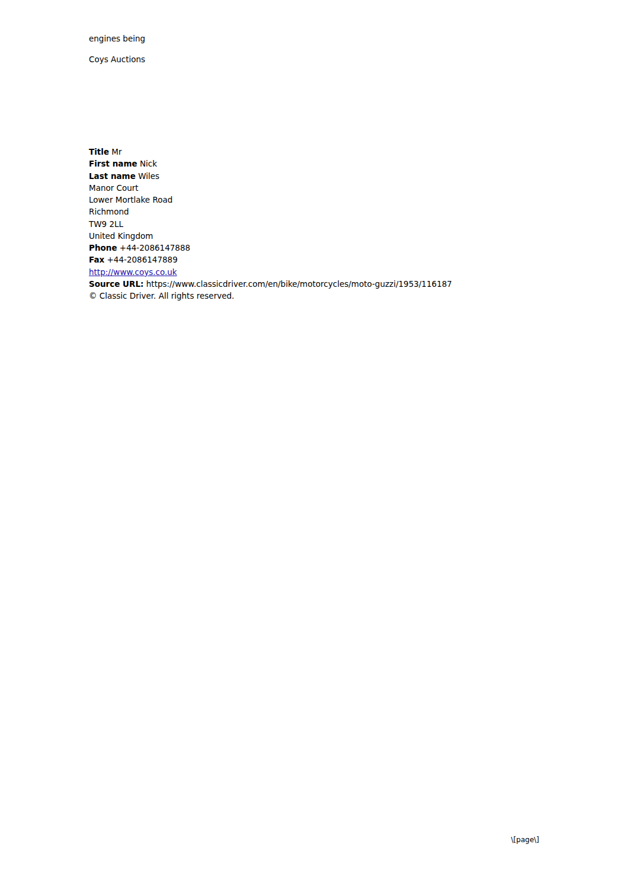engines being
Coys Auctions
Title Mr
First name Nick
Last name Wiles
Manor Court
Lower Mortlake Road
Richmond
TW9 2LL
United Kingdom
Phone +44-2086147888
Fax +44-2086147889
http://www.coys.co.uk
Source URL: https://www.classicdriver.com/en/bike/motorcycles/moto-guzzi/1953/116187
© Classic Driver. All rights reserved.
\[page\]